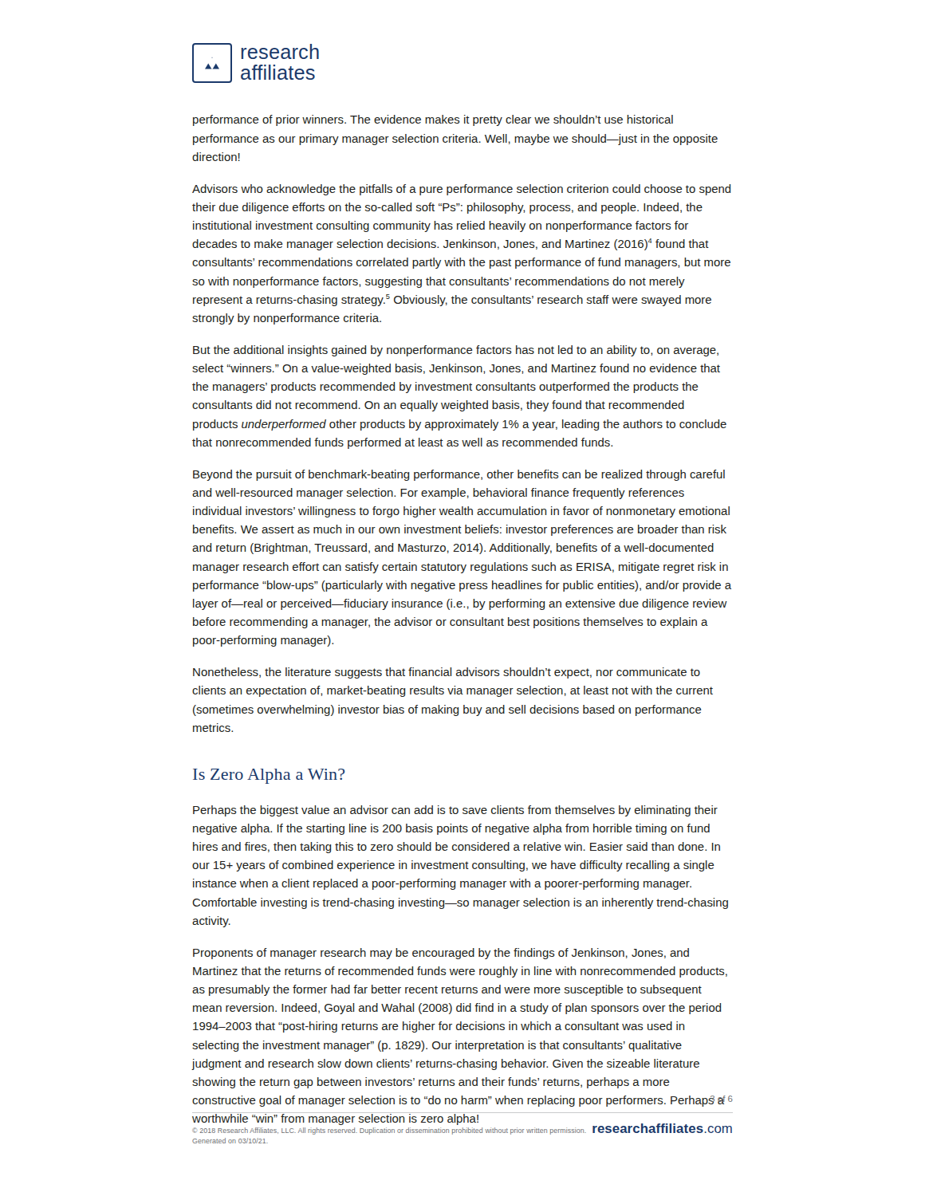research
affiliates
performance of prior winners. The evidence makes it pretty clear we shouldn’t use historical performance as our primary manager selection criteria. Well, maybe we should—just in the opposite direction!
Advisors who acknowledge the pitfalls of a pure performance selection criterion could choose to spend their due diligence efforts on the so-called soft “Ps”: philosophy, process, and people. Indeed, the institutional investment consulting community has relied heavily on nonperformance factors for decades to make manager selection decisions. Jenkinson, Jones, and Martinez (2016)4 found that consultants’ recommendations correlated partly with the past performance of fund managers, but more so with nonperformance factors, suggesting that consultants’ recommendations do not merely represent a returns-chasing strategy.5 Obviously, the consultants’ research staff were swayed more strongly by nonperformance criteria.
But the additional insights gained by nonperformance factors has not led to an ability to, on average, select “winners.” On a value-weighted basis, Jenkinson, Jones, and Martinez found no evidence that the managers’ products recommended by investment consultants outperformed the products the consultants did not recommend. On an equally weighted basis, they found that recommended products underperformed other products by approximately 1% a year, leading the authors to conclude that nonrecommended funds performed at least as well as recommended funds.
Beyond the pursuit of benchmark-beating performance, other benefits can be realized through careful and well-resourced manager selection. For example, behavioral finance frequently references individual investors’ willingness to forgo higher wealth accumulation in favor of nonmonetary emotional benefits. We assert as much in our own investment beliefs: investor preferences are broader than risk and return (Brightman, Treussard, and Masturzo, 2014). Additionally, benefits of a well-documented manager research effort can satisfy certain statutory regulations such as ERISA, mitigate regret risk in performance “blow-ups” (particularly with negative press headlines for public entities), and/or provide a layer of—real or perceived—fiduciary insurance (i.e., by performing an extensive due diligence review before recommending a manager, the advisor or consultant best positions themselves to explain a poor-performing manager).
Nonetheless, the literature suggests that financial advisors shouldn’t expect, nor communicate to clients an expectation of, market-beating results via manager selection, at least not with the current (sometimes overwhelming) investor bias of making buy and sell decisions based on performance metrics.
Is Zero Alpha a Win?
Perhaps the biggest value an advisor can add is to save clients from themselves by eliminating their negative alpha. If the starting line is 200 basis points of negative alpha from horrible timing on fund hires and fires, then taking this to zero should be considered a relative win. Easier said than done. In our 15+ years of combined experience in investment consulting, we have difficulty recalling a single instance when a client replaced a poor-performing manager with a poorer-performing manager. Comfortable investing is trend-chasing investing—so manager selection is an inherently trend-chasing activity.
Proponents of manager research may be encouraged by the findings of Jenkinson, Jones, and Martinez that the returns of recommended funds were roughly in line with nonrecommended products, as presumably the former had far better recent returns and were more susceptible to subsequent mean reversion. Indeed, Goyal and Wahal (2008) did find in a study of plan sponsors over the period 1994–2003 that “post-hiring returns are higher for decisions in which a consultant was used in selecting the investment manager” (p. 1829). Our interpretation is that consultants’ qualitative judgment and research slow down clients’ returns-chasing behavior. Given the sizeable literature showing the return gap between investors’ returns and their funds’ returns, perhaps a more constructive goal of manager selection is to “do no harm” when replacing poor performers. Perhaps a worthwhile “win” from manager selection is zero alpha!
3 of 6
© 2018 Research Affiliates, LLC. All rights reserved. Duplication or dissemination prohibited without prior written permission. Generated on 03/10/21.
researchaffiliates.com